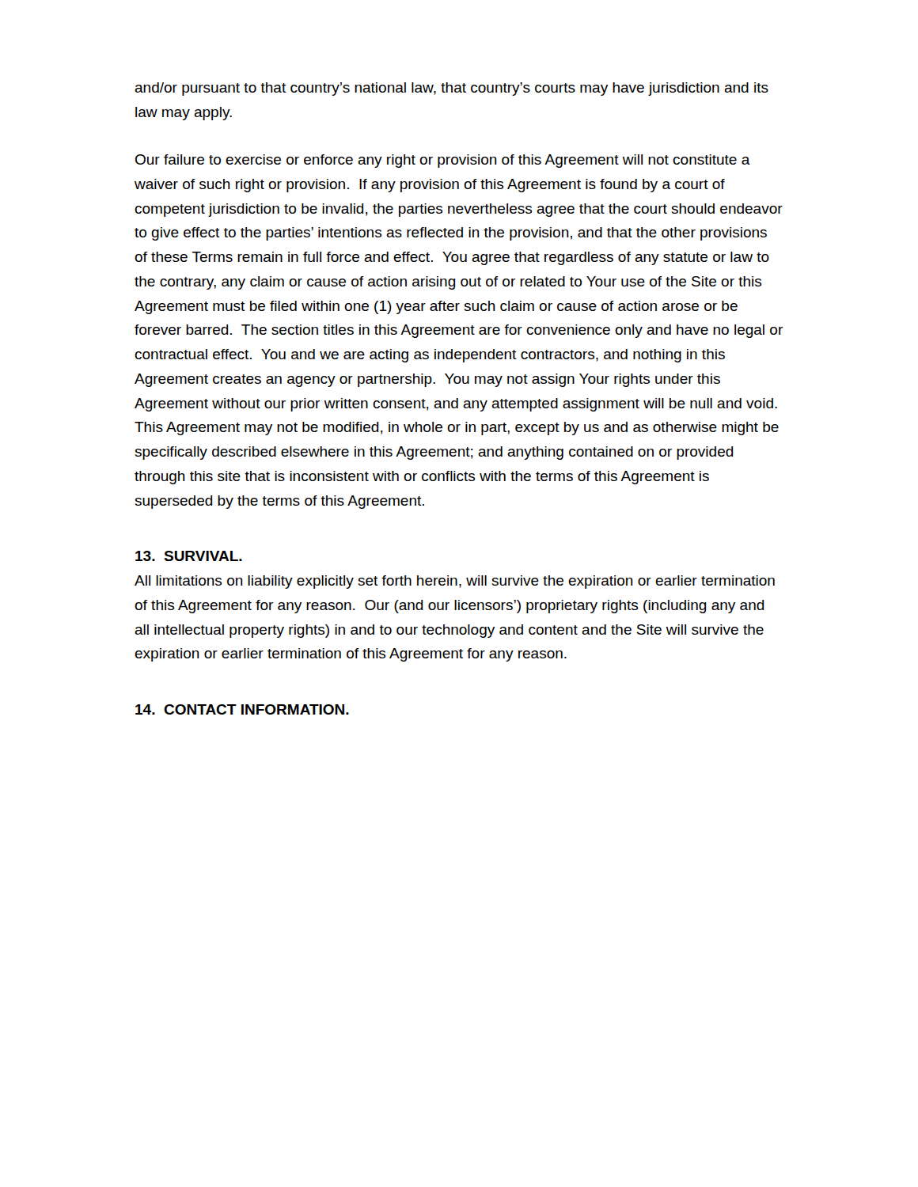and/or pursuant to that country’s national law, that country’s courts may have jurisdiction and its law may apply.
Our failure to exercise or enforce any right or provision of this Agreement will not constitute a waiver of such right or provision. If any provision of this Agreement is found by a court of competent jurisdiction to be invalid, the parties nevertheless agree that the court should endeavor to give effect to the parties’ intentions as reflected in the provision, and that the other provisions of these Terms remain in full force and effect. You agree that regardless of any statute or law to the contrary, any claim or cause of action arising out of or related to Your use of the Site or this Agreement must be filed within one (1) year after such claim or cause of action arose or be forever barred. The section titles in this Agreement are for convenience only and have no legal or contractual effect. You and we are acting as independent contractors, and nothing in this Agreement creates an agency or partnership. You may not assign Your rights under this Agreement without our prior written consent, and any attempted assignment will be null and void.
This Agreement may not be modified, in whole or in part, except by us and as otherwise might be specifically described elsewhere in this Agreement; and anything contained on or provided through this site that is inconsistent with or conflicts with the terms of this Agreement is superseded by the terms of this Agreement.
13. SURVIVAL.
All limitations on liability explicitly set forth herein, will survive the expiration or earlier termination of this Agreement for any reason. Our (and our licensors’) proprietary rights (including any and all intellectual property rights) in and to our technology and content and the Site will survive the expiration or earlier termination of this Agreement for any reason.
14. CONTACT INFORMATION.